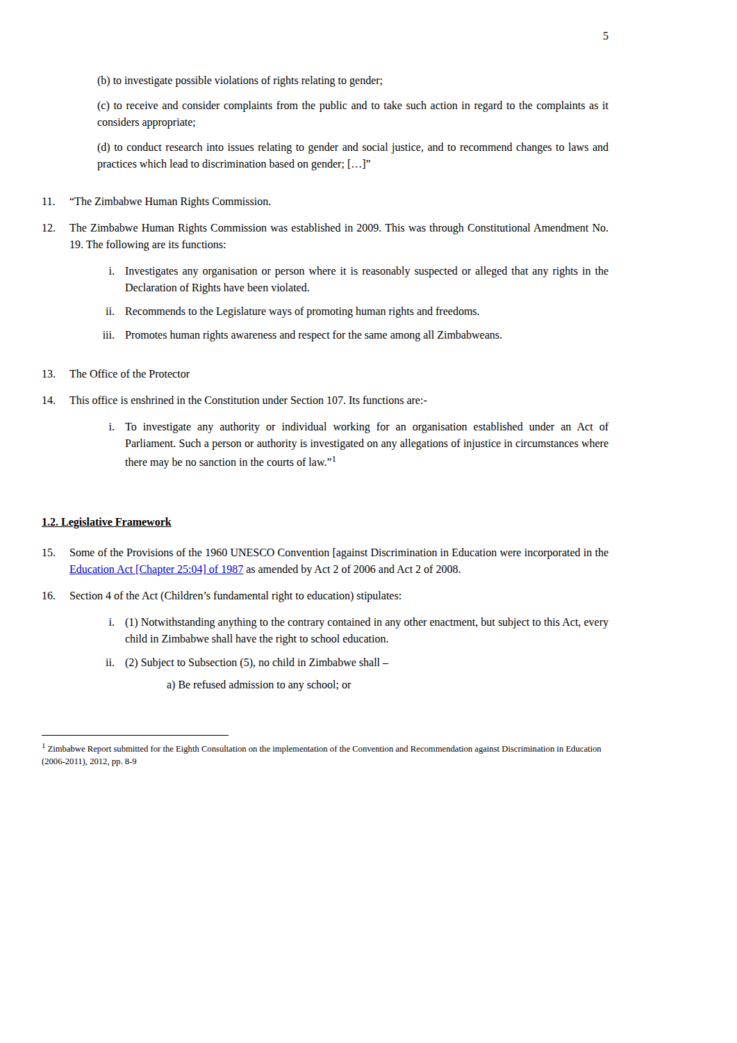5
(b) to investigate possible violations of rights relating to gender;
(c) to receive and consider complaints from the public and to take such action in regard to the complaints as it considers appropriate;
(d) to conduct research into issues relating to gender and social justice, and to recommend changes to laws and practices which lead to discrimination based on gender; […]”
11.
“The Zimbabwe Human Rights Commission.
12.
The Zimbabwe Human Rights Commission was established in 2009. This was through Constitutional Amendment No. 19. The following are its functions:
i.
Investigates any organisation or person where it is reasonably suspected or alleged that any rights in the Declaration of Rights have been violated.
ii.
Recommends to the Legislature ways of promoting human rights and freedoms.
iii.
Promotes human rights awareness and respect for the same among all Zimbabweans.
13.
The Office of the Protector
14.
This office is enshrined in the Constitution under Section 107. Its functions are:-
i.
To investigate any authority or individual working for an organisation established under an Act of Parliament. Such a person or authority is investigated on any allegations of injustice in circumstances where there may be no sanction in the courts of law.”1
1.2. Legislative Framework
15.
Some of the Provisions of the 1960 UNESCO Convention [against Discrimination in Education were incorporated in the Education Act [Chapter 25:04] of 1987 as amended by Act 2 of 2006 and Act 2 of 2008.
16.
Section 4 of the Act (Children’s fundamental right to education) stipulates:
i.
(1) Notwithstanding anything to the contrary contained in any other enactment, but subject to this Act, every child in Zimbabwe shall have the right to school education.
ii.
(2) Subject to Subsection (5), no child in Zimbabwe shall –
a) Be refused admission to any school; or
1 Zimbabwe Report submitted for the Eighth Consultation on the implementation of the Convention and Recommendation against Discrimination in Education (2006-2011), 2012, pp. 8-9